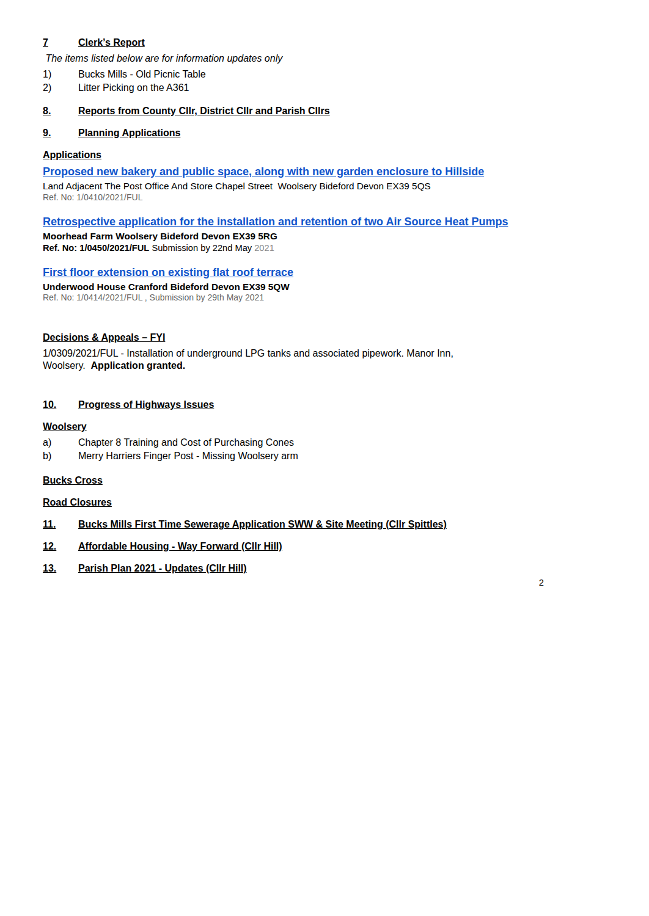7
Clerk’s Report
The items listed below are for information updates only
1) Bucks Mills - Old Picnic Table
2) Litter Picking on the A361
8.
Reports from County Cllr, District Cllr and Parish Cllrs
9.
Planning Applications
Applications
Proposed new bakery and public space, along with new garden enclosure to Hillside
Land Adjacent The Post Office And Store Chapel Street Woolsery Bideford Devon EX39 5QS
Ref. No: 1/0410/2021/FUL
Retrospective application for the installation and retention of two Air Source Heat Pumps
Moorhead Farm Woolsery Bideford Devon EX39 5RG
Ref. No: 1/0450/2021/FUL Submission by 22nd May 2021
First floor extension on existing flat roof terrace
Underwood House Cranford Bideford Devon EX39 5QW
Ref. No: 1/0414/2021/FUL , Submission by 29th May 2021
Decisions & Appeals – FYI
1/0309/2021/FUL - Installation of underground LPG tanks and associated pipework. Manor Inn,
Woolsery. Application granted.
10.
Progress of Highways Issues
Woolsery
a) Chapter 8 Training and Cost of Purchasing Cones
b) Merry Harriers Finger Post - Missing Woolsery arm
Bucks Cross
Road Closures
11.
Bucks Mills First Time Sewerage Application SWW & Site Meeting (Cllr Spittles)
12.
Affordable Housing - Way Forward (Cllr Hill)
13.
Parish Plan 2021 - Updates (Cllr Hill)
2